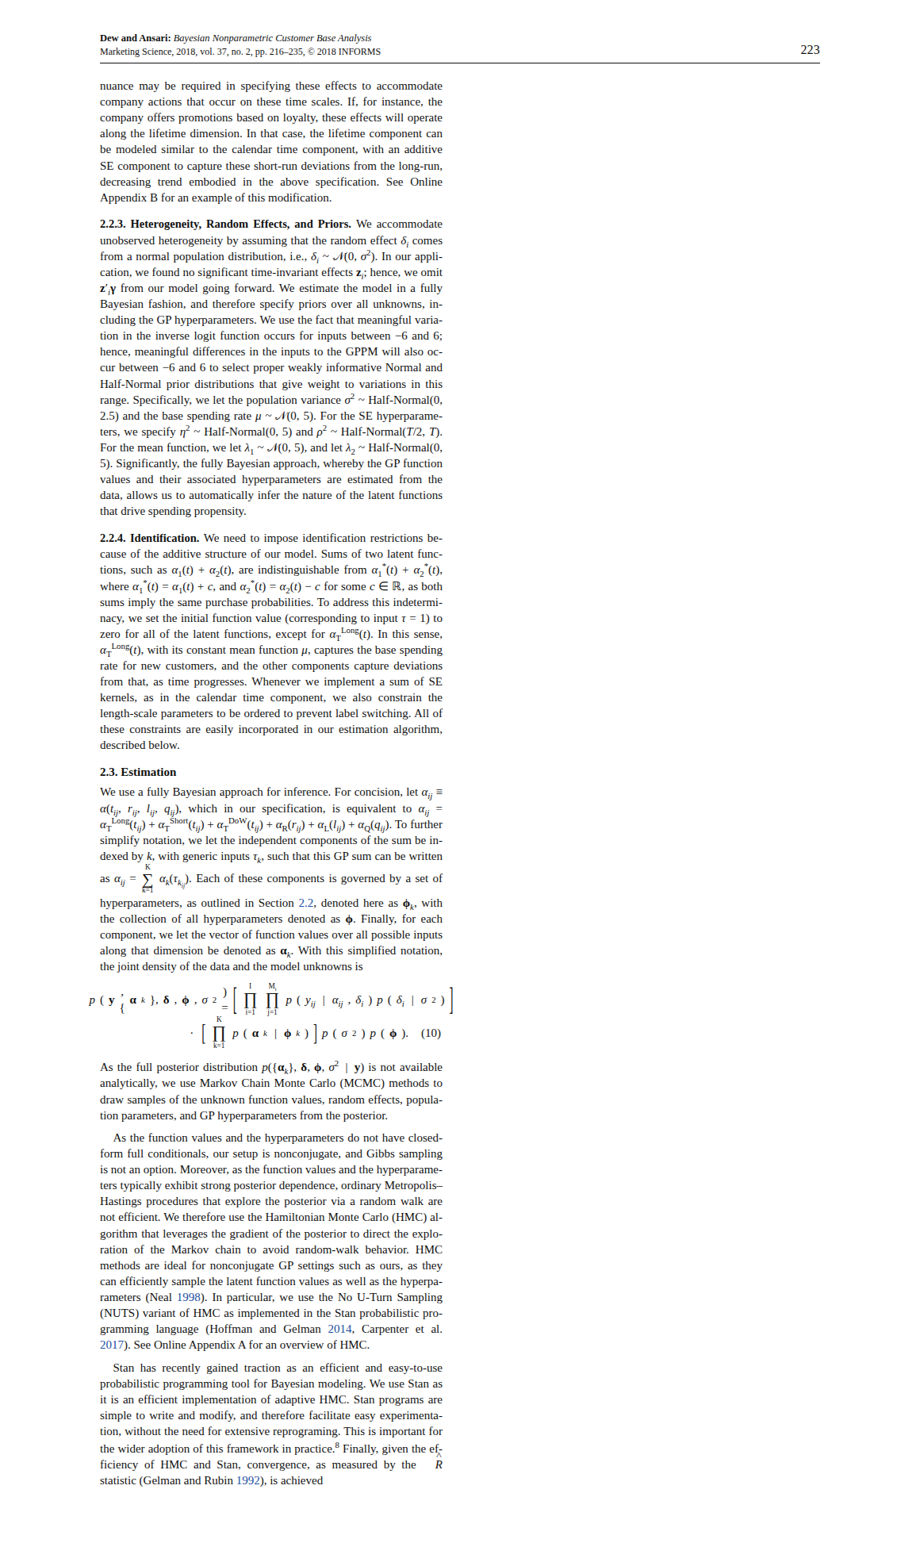Dew and Ansari: Bayesian Nonparametric Customer Base Analysis
Marketing Science, 2018, vol. 37, no. 2, pp. 216–235, © 2018 INFORMS
223
nuance may be required in specifying these effects to accommodate company actions that occur on these time scales. If, for instance, the company offers promotions based on loyalty, these effects will operate along the lifetime dimension. In that case, the lifetime component can be modeled similar to the calendar time component, with an additive SE component to capture these short-run deviations from the long-run, decreasing trend embodied in the above specification. See Online Appendix B for an example of this modification.
2.2.3. Heterogeneity, Random Effects, and Priors.
We accommodate unobserved heterogeneity by assuming that the random effect δi comes from a normal population distribution, i.e., δi ~ 𝒩(0, σ2). In our application, we found no significant time-invariant effects zi; hence, we omit z′iγ from our model going forward. We estimate the model in a fully Bayesian fashion, and therefore specify priors over all unknowns, including the GP hyperparameters. We use the fact that meaningful variation in the inverse logit function occurs for inputs between −6 and 6; hence, meaningful differences in the inputs to the GPPM will also occur between −6 and 6 to select proper weakly informative Normal and Half-Normal prior distributions that give weight to variations in this range. Specifically, we let the population variance σ2 ~ Half-Normal(0, 2.5) and the base spending rate μ ~ 𝒩(0, 5). For the SE hyperparameters, we specify η2 ~ Half-Normal(0, 5) and ρ2 ~ Half-Normal(T/2, T). For the mean function, we let λ1 ~ 𝒩(0, 5), and let λ2 ~ Half-Normal(0, 5). Significantly, the fully Bayesian approach, whereby the GP function values and their associated hyperparameters are estimated from the data, allows us to automatically infer the nature of the latent functions that drive spending propensity.
2.2.4. Identification.
We need to impose identification restrictions because of the additive structure of our model. Sums of two latent functions, such as α1(t) + α2(t), are indistinguishable from α1*(t) + α2*(t), where α1*(t) = α1(t) + c, and α2*(t) = α2(t) − c for some c ∈ ℝ, as both sums imply the same purchase probabilities. To address this indeterminacy, we set the initial function value (corresponding to input τ = 1) to zero for all of the latent functions, except for αTLong(t). In this sense, αTLong(t), with its constant mean function μ, captures the base spending rate for new customers, and the other components capture deviations from that, as time progresses. Whenever we implement a sum of SE kernels, as in the calendar time component, we also constrain the length-scale parameters to be ordered to prevent label switching. All of these constraints are easily incorporated in our estimation algorithm, described below.
2.3. Estimation
We use a fully Bayesian approach for inference. For concision, let αij ≡ α(tij, rij, lij, qij), which in our specification, is equivalent to αij = αTLong(tij) + αTShort(tij) + αTDoW(tij) + αR(rij) + αL(lij) + αQ(qij). To further simplify notation, we let the independent components of the sum be indexed by k, with generic inputs τk, such that this GP sum can be written as αij = K∑k=1 αk(τkij). Each of these components is governed by a set of hyperparameters, as outlined in Section 2.2, denoted here as ϕk, with the collection of all hyperparameters denoted as ϕ. Finally, for each component, we let the vector of function values over all possible inputs along that dimension be denoted as αk. With this simplified notation, the joint density of the data and the model unknowns is
p(y, {αk}, δ, ϕ, σ2) = [ I∏i=1 Mi∏j=1 p(yij | αij, δi)p(δi | σ2) ]
· [ K∏k=1 p(αk | ϕk) ] p(σ2)p(ϕ). (10)
As the full posterior distribution p({αk}, δ, ϕ, σ2 | y) is not available analytically, we use Markov Chain Monte Carlo (MCMC) methods to draw samples of the unknown function values, random effects, population parameters, and GP hyperparameters from the posterior.
As the function values and the hyperparameters do not have closed-form full conditionals, our setup is nonconjugate, and Gibbs sampling is not an option. Moreover, as the function values and the hyperparameters typically exhibit strong posterior dependence, ordinary Metropolis–Hastings procedures that explore the posterior via a random walk are not efficient. We therefore use the Hamiltonian Monte Carlo (HMC) algorithm that leverages the gradient of the posterior to direct the exploration of the Markov chain to avoid random-walk behavior. HMC methods are ideal for nonconjugate GP settings such as ours, as they can efficiently sample the latent function values as well as the hyperparameters (Neal 1998). In particular, we use the No U-Turn Sampling (NUTS) variant of HMC as implemented in the Stan probabilistic programming language (Hoffman and Gelman 2014, Carpenter et al. 2017). See Online Appendix A for an overview of HMC.
Stan has recently gained traction as an efficient and easy-to-use probabilistic programming tool for Bayesian modeling. We use Stan as it is an efficient implementation of adaptive HMC. Stan programs are simple to write and modify, and therefore facilitate easy experimentation, without the need for extensive reprograming. This is important for the wider adoption of this framework in practice.8 Finally, given the efficiency of HMC and Stan, convergence, as measured by the R statistic (Gelman and Rubin 1992), is achieved